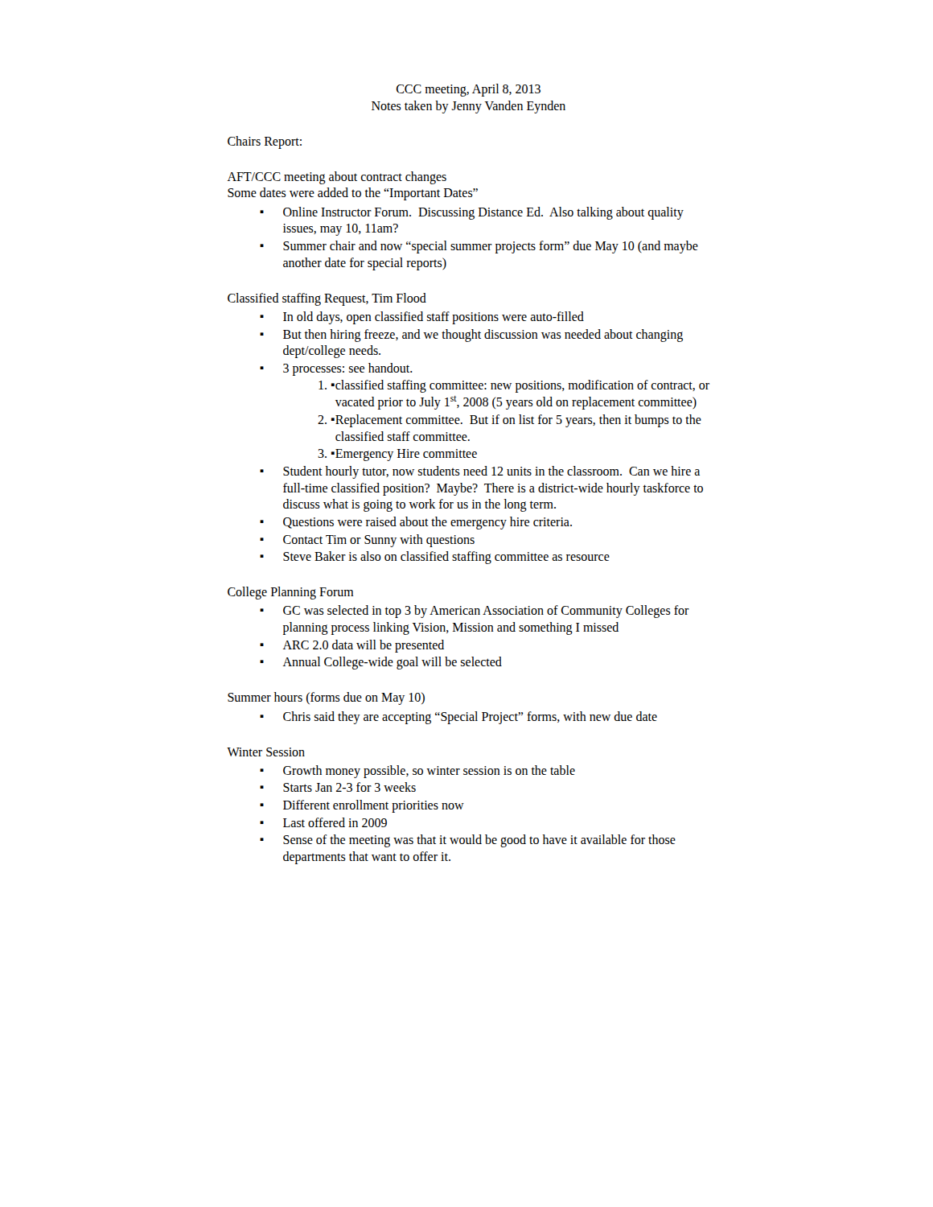CCC meeting, April 8, 2013
Notes taken by Jenny Vanden Eynden
Chairs Report:
AFT/CCC meeting about contract changes
Some dates were added to the “Important Dates”
Online Instructor Forum. Discussing Distance Ed. Also talking about quality issues, may 10, 11am?
Summer chair and now “special summer projects form” due May 10 (and maybe another date for special reports)
Classified staffing Request, Tim Flood
In old days, open classified staff positions were auto-filled
But then hiring freeze, and we thought discussion was needed about changing dept/college needs.
3 processes: see handout.
classified staffing committee: new positions, modification of contract, or vacated prior to July 1st, 2008 (5 years old on replacement committee)
Replacement committee. But if on list for 5 years, then it bumps to the classified staff committee.
Emergency Hire committee
Student hourly tutor, now students need 12 units in the classroom. Can we hire a full-time classified position? Maybe? There is a district-wide hourly taskforce to discuss what is going to work for us in the long term.
Questions were raised about the emergency hire criteria.
Contact Tim or Sunny with questions
Steve Baker is also on classified staffing committee as resource
College Planning Forum
GC was selected in top 3 by American Association of Community Colleges for planning process linking Vision, Mission and something I missed
ARC 2.0 data will be presented
Annual College-wide goal will be selected
Summer hours (forms due on May 10)
Chris said they are accepting “Special Project” forms, with new due date
Winter Session
Growth money possible, so winter session is on the table
Starts Jan 2-3 for 3 weeks
Different enrollment priorities now
Last offered in 2009
Sense of the meeting was that it would be good to have it available for those departments that want to offer it.